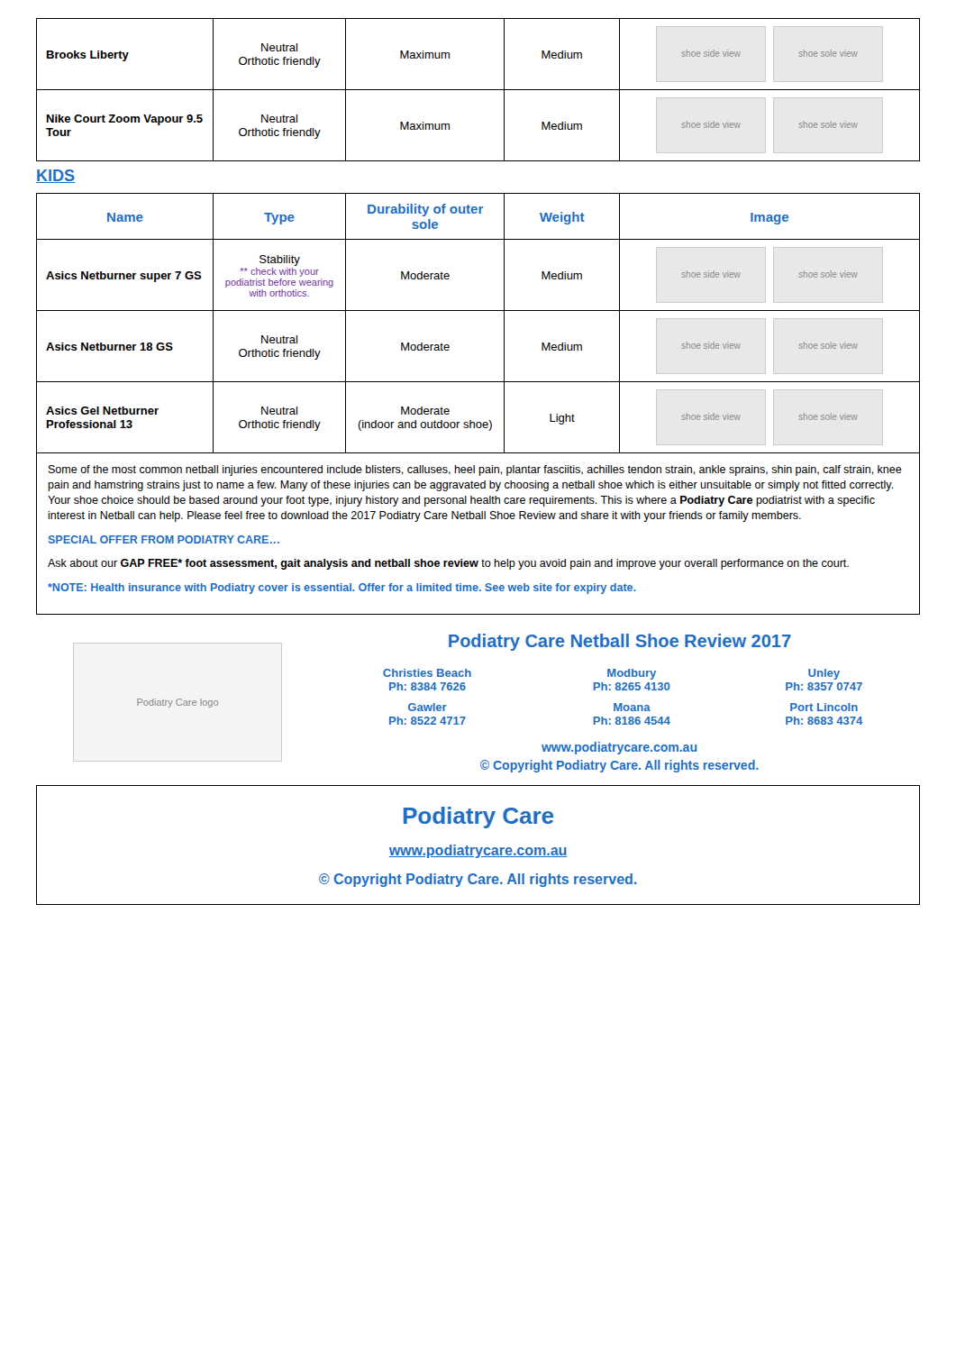| Brooks Liberty | Neutral Orthotic friendly | Maximum | Medium | shoe side view shoe sole view |
| Nike Court Zoom Vapour 9.5 Tour | Neutral Orthotic friendly | Maximum | Medium | shoe side view shoe sole view |
KIDS
| Name | Type | Durability of outer sole | Weight | Image |
| --- | --- | --- | --- | --- |
| Asics Netburner super 7 GS | Stability ** check with your podiatrist before wearing with orthotics. | Moderate | Medium | shoe side view shoe sole view |
| Asics Netburner 18 GS | Neutral Orthotic friendly | Moderate | Medium | shoe side view shoe sole view |
| Asics Gel Netburner Professional 13 | Neutral Orthotic friendly | Moderate (indoor and outdoor shoe) | Light | shoe side view shoe sole view |
Some of the most common netball injuries encountered include blisters, calluses, heel pain, plantar fasciitis, achilles tendon strain, ankle sprains, shin pain, calf strain, knee pain and hamstring strains just to name a few. Many of these injuries can be aggravated by choosing a netball shoe which is either unsuitable or simply not fitted correctly. Your shoe choice should be based around your foot type, injury history and personal health care requirements. This is where a Podiatry Care podiatrist with a specific interest in Netball can help. Please feel free to download the 2017 Podiatry Care Netball Shoe Review and share it with your friends or family members.
SPECIAL OFFER FROM PODIATRY CARE…
Ask about our GAP FREE* foot assessment, gait analysis and netball shoe review to help you avoid pain and improve your overall performance on the court.
*NOTE: Health insurance with Podiatry cover is essential. Offer for a limited time. See web site for expiry date.
Podiatry Care logo
Podiatry Care Netball Shoe Review 2017
| Christies Beach Ph: 8384 7626 | Modbury Ph: 8265 4130 | Unley Ph: 8357 0747 |
| Gawler Ph: 8522 4717 | Moana Ph: 8186 4544 | Port Lincoln Ph: 8683 4374 |
www.podiatrycare.com.au
© Copyright Podiatry Care. All rights reserved.
Podiatry Care
www.podiatrycare.com.au
© Copyright Podiatry Care. All rights reserved.